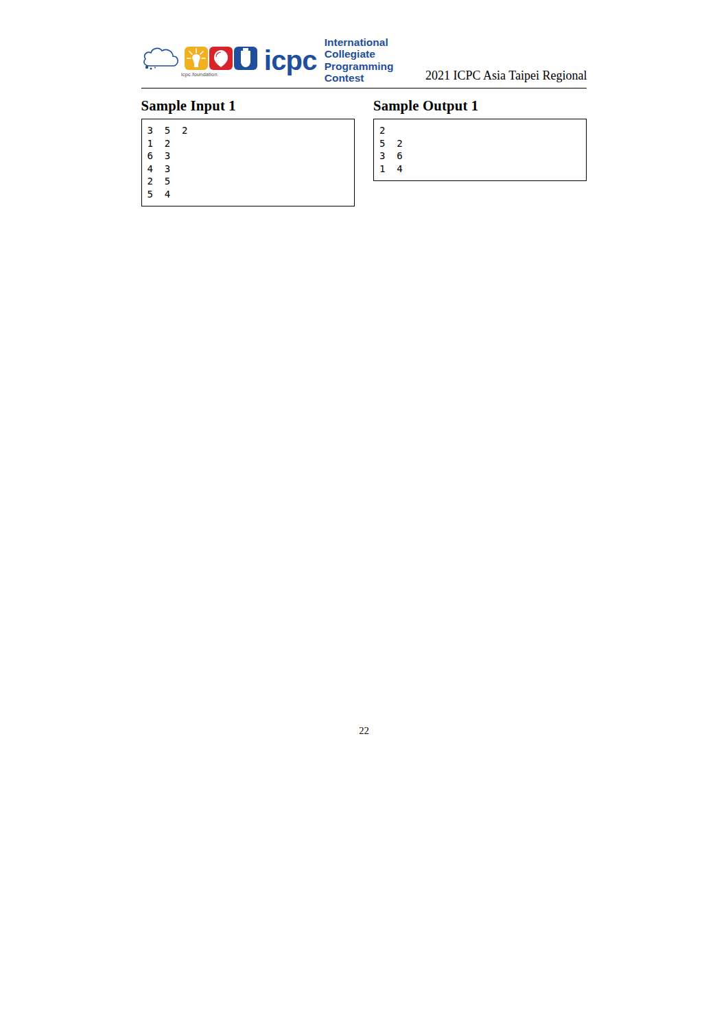icpc.foundation
icpc
International Collegiate
Programming Contest
2021 ICPC Asia Taipei Regional
Sample Input 1
3  5  2
1  2
6  3
4  3
2  5
5  4
Sample Output 1
2
5  2
3  6
1  4
22